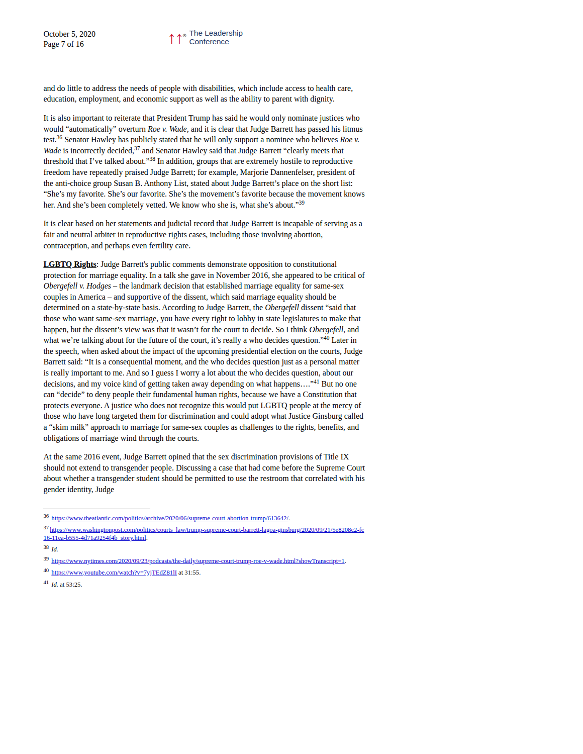October 5, 2020
Page 7 of 16
↑↑® The Leadership
Conference
and do little to address the needs of people with disabilities, which include access to health care, education, employment, and economic support as well as the ability to parent with dignity.
It is also important to reiterate that President Trump has said he would only nominate justices who would “automatically” overturn Roe v. Wade, and it is clear that Judge Barrett has passed his litmus test.36 Senator Hawley has publicly stated that he will only support a nominee who believes Roe v. Wade is incorrectly decided,37 and Senator Hawley said that Judge Barrett “clearly meets that threshold that I’ve talked about.”38 In addition, groups that are extremely hostile to reproductive freedom have repeatedly praised Judge Barrett; for example, Marjorie Dannenfelser, president of the anti-choice group Susan B. Anthony List, stated about Judge Barrett’s place on the short list: “She’s my favorite. She’s our favorite. She’s the movement’s favorite because the movement knows her. And she’s been completely vetted. We know who she is, what she’s about.”39
It is clear based on her statements and judicial record that Judge Barrett is incapable of serving as a fair and neutral arbiter in reproductive rights cases, including those involving abortion, contraception, and perhaps even fertility care.
LGBTQ Rights: Judge Barrett's public comments demonstrate opposition to constitutional protection for marriage equality. In a talk she gave in November 2016, she appeared to be critical of Obergefell v. Hodges – the landmark decision that established marriage equality for same-sex couples in America – and supportive of the dissent, which said marriage equality should be determined on a state-by-state basis. According to Judge Barrett, the Obergefell dissent “said that those who want same-sex marriage, you have every right to lobby in state legislatures to make that happen, but the dissent’s view was that it wasn’t for the court to decide. So I think Obergefell, and what we’re talking about for the future of the court, it’s really a who decides question.”40 Later in the speech, when asked about the impact of the upcoming presidential election on the courts, Judge Barrett said: “It is a consequential moment, and the who decides question just as a personal matter is really important to me. And so I guess I worry a lot about the who decides question, about our decisions, and my voice kind of getting taken away depending on what happens….”41 But no one can “decide” to deny people their fundamental human rights, because we have a Constitution that protects everyone. A justice who does not recognize this would put LGBTQ people at the mercy of those who have long targeted them for discrimination and could adopt what Justice Ginsburg called a “skim milk” approach to marriage for same-sex couples as challenges to the rights, benefits, and obligations of marriage wind through the courts.
At the same 2016 event, Judge Barrett opined that the sex discrimination provisions of Title IX should not extend to transgender people. Discussing a case that had come before the Supreme Court about whether a transgender student should be permitted to use the restroom that correlated with his gender identity, Judge
36 https://www.theatlantic.com/politics/archive/2020/06/supreme-court-abortion-trump/613642/.
37 https://www.washingtonpost.com/politics/courts_law/trump-supreme-court-barrett-lagoa-ginsburg/2020/09/21/5e8208c2-fc16-11ea-b555-4d71a9254f4b_story.html.
38 Id.
39 https://www.nytimes.com/2020/09/23/podcasts/the-daily/supreme-court-trump-roe-v-wade.html?showTranscript=1.
40 https://www.youtube.com/watch?v=7yjTEdZ81lI at 31:55.
41 Id. at 53:25.